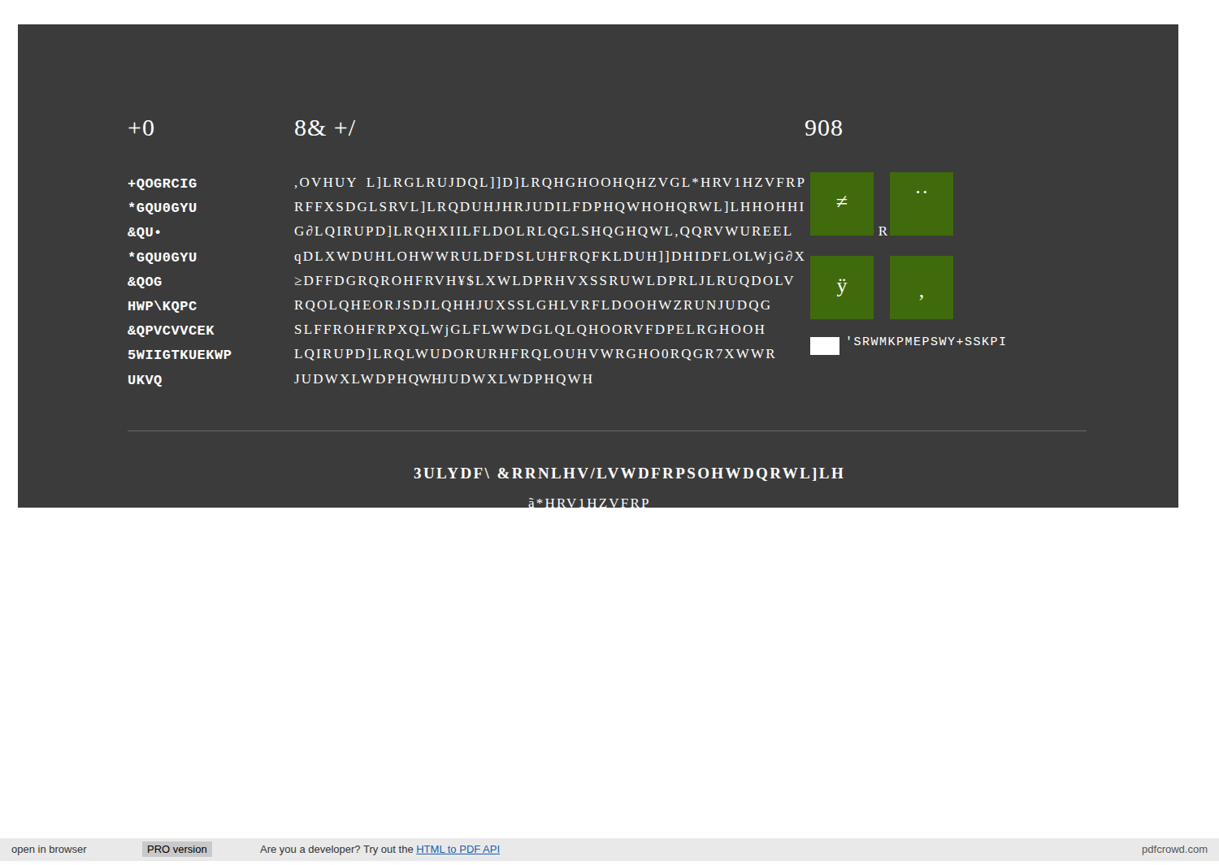+0
8& +/
908
+QOGRCIG
*GQU0GYU
&QU•
*GQU0GYU
&QOG
HWP\KQPC
&QPVCVVCEK
5WIIGTKUEKWP
UKVQ
,OVHUY L]LRGLRUJDQL]]D]LRQHGHOOHQHZVGL*HRV1HZVFRP
RFFXSDGLSRVL]LRQDUHJHRJUDILFDPHQWHOHQRWL]LHHOHHI
G∂LQIRUPD]LRQHXIILFLDOLRLQGLSHQGHQWL,QQRVWUREEL R
qDLXWDUHLOHWWRULDFDSLUHFRQFKLDUH]]DHIDFLOLWjG∂X
≥DFFDGRQROHFRVH¥$LXWLDPRHVXSSRUWLDPRLJLRUQDOLV
RQOLQHEORJSDJLQHHJUXSSLGHLVRFLDOOHWZRUNJUDQG
SLFFROHFRPXQLWjGLFLWWDGLQLQHOORVFDPELRGHOOH
LQIRUPD]LRQLWUDORURHFRQLOUHVWRGHO0RQGR7XWWR
JUDWXLWDPHQWHJUDWXLWDPHQWH
≠
··
ÿ
,
'SRWMKPMEPSWY+SSKPI
3ULYDF\ &RRNLHV/LVWDFRPSOHWDQRWL]LH
ã*HRV1HZVFRP
open in browser
PRO version
Are you a developer? Try out the HTML to PDF API
pdfcrowd.com